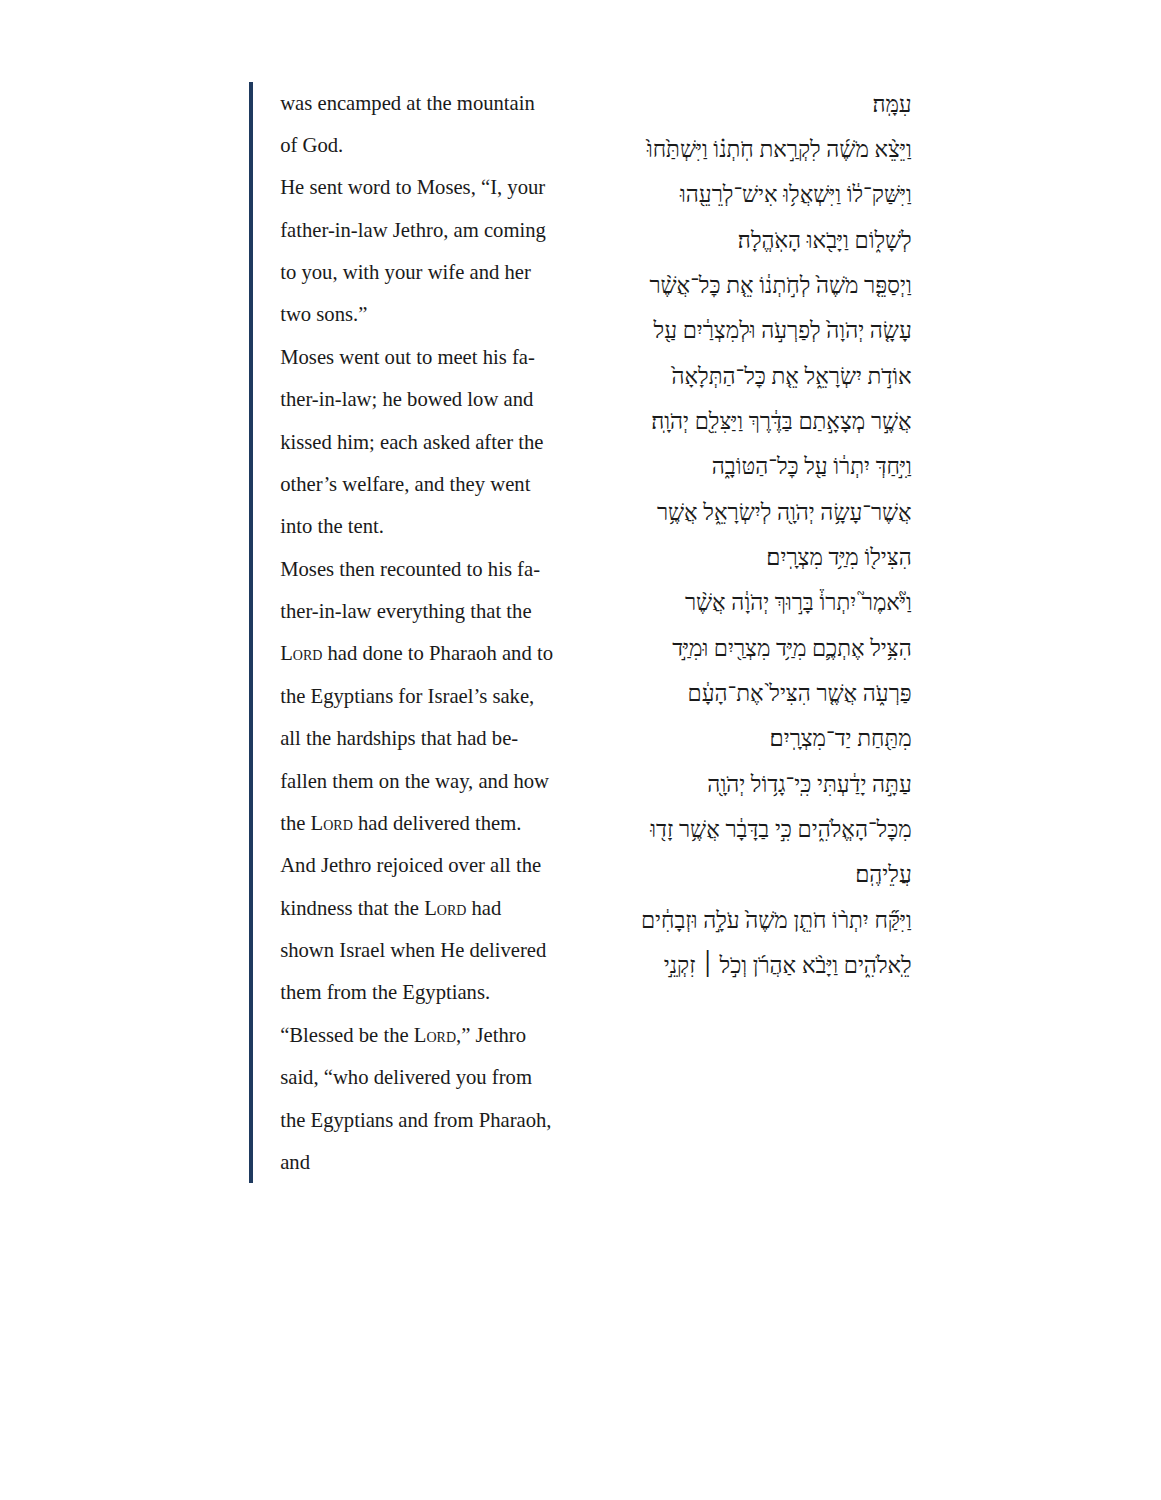was encamped at the mountain of God.
He sent word to Moses, “I, your father-in-law Jethro, am coming to you, with your wife and her two sons.”
Moses went out to meet his father-in-law; he bowed low and kissed him; each asked after the other’s welfare, and they went into the tent.
Moses then recounted to his father-in-law everything that the Lord had done to Pharaoh and to the Egyptians for Israel’s sake, all the hardships that had befallen them on the way, and how the Lord had delivered them.
And Jethro rejoiced over all the kindness that the Lord had shown Israel when He delivered them from the Egyptians.
“Blessed be the Lord,” Jethro said, “who delivered you from the Egyptians and from Pharaoh, and
עִמָּֽה׃ וַיֵּצֵ֨א מֹשֶׁ֜ה לִקְרַ֣את חֹֽתְנ֗וֹ וַיִּשְׁתַּ֙חוּ֙ וַיִּשַּׁק־ל֔וֹ וַיִּשְׁאֲל֥וּ אִישׁ־לְרֵעֵ֖הוּ לְשָׁל֑וֹם וַיָּבֹ֖אוּ הָאֹֽהֱלָה׃ וַיְסַפֵּ֤ר מֹשֶׁה֙ לְחֹ֣תְנ֔וֹ אֵ֤ת כׇּל־אֲשֶׁ֨ר עָשָׂ֤ה יְהֹוָה֙ לְפַרְעֹ֣ה וּלְמִצְרַ֔יִם עַ֖ל אוֹדֹ֣ת יִשְׂרָאֵ֑ל אֵ֤ת כׇּל־הַתְּלָאָה֙ אֲשֶׁ֣ר מְצָאָ֣תַם בַּדֶּ֔רֶךְ וַיַּצִּלֵ֖ם יְהֹוָֽה׃ וַיִּ֣חַדְּ יִתְר֔וֹ עַ֖ל כׇּל־הַטּוֹבָ֑ה אֲשֶׁר־עָשָׂ֥ה יְהֹוָ֖ה לְיִשְׂרָאֵ֑ל אֲשֶׁ֥ר הִצִּיל֖וֹ מִיַּ֥ד מִצְרָֽיִם׃ וַיֹּ֘אמֶר֮ יִתְרוֹ֒ בָּר֣וּךְ יְהֹוָ֔ה אֲשֶׁ֨ר הִצִּ֥יל אֶתְכֶ֛ם מִיַּ֥ד מִצְרַ֖יִם וּמִיַּ֣ד פַּרְעֹ֑ה אֲשֶׁ֤ר הִצִּיל֙ אֶת־הָעָ֔ם מִתַּ֖חַת יַד־מִצְרָֽיִם׃ עַתָּ֣ה יָדַ֔עְתִּי כִּֽי־גָד֥וֹל יְהֹוָ֖ה מִכׇּל־הָאֱלֹהִ֑ים כִּ֣י בַדָּבָ֔ר אֲשֶׁ֥ר זָד֖וּ עֲלֵיהֶֽם׃ וַיִּקַּ֞ח יִתְר֨וֹ חֹתֵ֤ן מֹשֶׁה֙ עֹלָ֣ה וּזְבָחִ֔ים לֵֽאלֹהִ֑ים וַיָּבֹ֨א אַהֲרֹ֜ן וְכֹ֣ל ׀ זִקְנֵ֣י